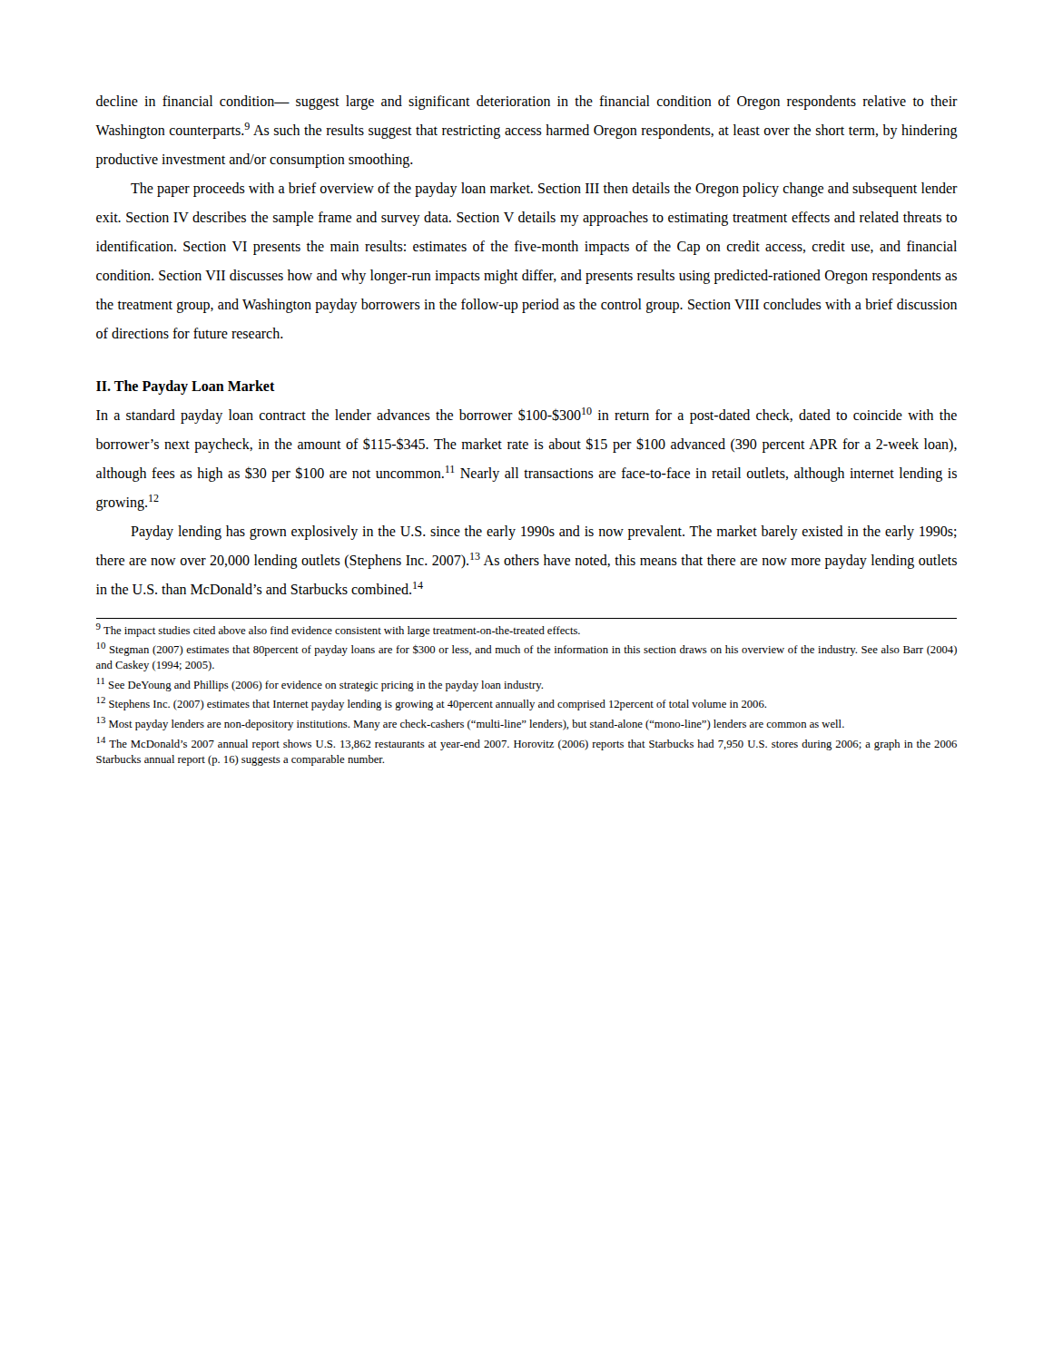decline in financial condition— suggest large and significant deterioration in the financial condition of Oregon respondents relative to their Washington counterparts.9 As such the results suggest that restricting access harmed Oregon respondents, at least over the short term, by hindering productive investment and/or consumption smoothing.
The paper proceeds with a brief overview of the payday loan market. Section III then details the Oregon policy change and subsequent lender exit. Section IV describes the sample frame and survey data. Section V details my approaches to estimating treatment effects and related threats to identification. Section VI presents the main results: estimates of the five-month impacts of the Cap on credit access, credit use, and financial condition. Section VII discusses how and why longer-run impacts might differ, and presents results using predicted-rationed Oregon respondents as the treatment group, and Washington payday borrowers in the follow-up period as the control group. Section VIII concludes with a brief discussion of directions for future research.
II. The Payday Loan Market
In a standard payday loan contract the lender advances the borrower $100-$30010 in return for a post-dated check, dated to coincide with the borrower’s next paycheck, in the amount of $115-$345. The market rate is about $15 per $100 advanced (390 percent APR for a 2-week loan), although fees as high as $30 per $100 are not uncommon.11 Nearly all transactions are face-to-face in retail outlets, although internet lending is growing.12
Payday lending has grown explosively in the U.S. since the early 1990s and is now prevalent. The market barely existed in the early 1990s; there are now over 20,000 lending outlets (Stephens Inc. 2007).13 As others have noted, this means that there are now more payday lending outlets in the U.S. than McDonald’s and Starbucks combined.14
9 The impact studies cited above also find evidence consistent with large treatment-on-the-treated effects.
10 Stegman (2007) estimates that 80percent of payday loans are for $300 or less, and much of the information in this section draws on his overview of the industry. See also Barr (2004) and Caskey (1994; 2005).
11 See DeYoung and Phillips (2006) for evidence on strategic pricing in the payday loan industry.
12 Stephens Inc. (2007) estimates that Internet payday lending is growing at 40percent annually and comprised 12percent of total volume in 2006.
13 Most payday lenders are non-depository institutions. Many are check-cashers (“multi-line” lenders), but stand-alone (“mono-line”) lenders are common as well.
14 The McDonald’s 2007 annual report shows U.S. 13,862 restaurants at year-end 2007. Horovitz (2006) reports that Starbucks had 7,950 U.S. stores during 2006; a graph in the 2006 Starbucks annual report (p. 16) suggests a comparable number.